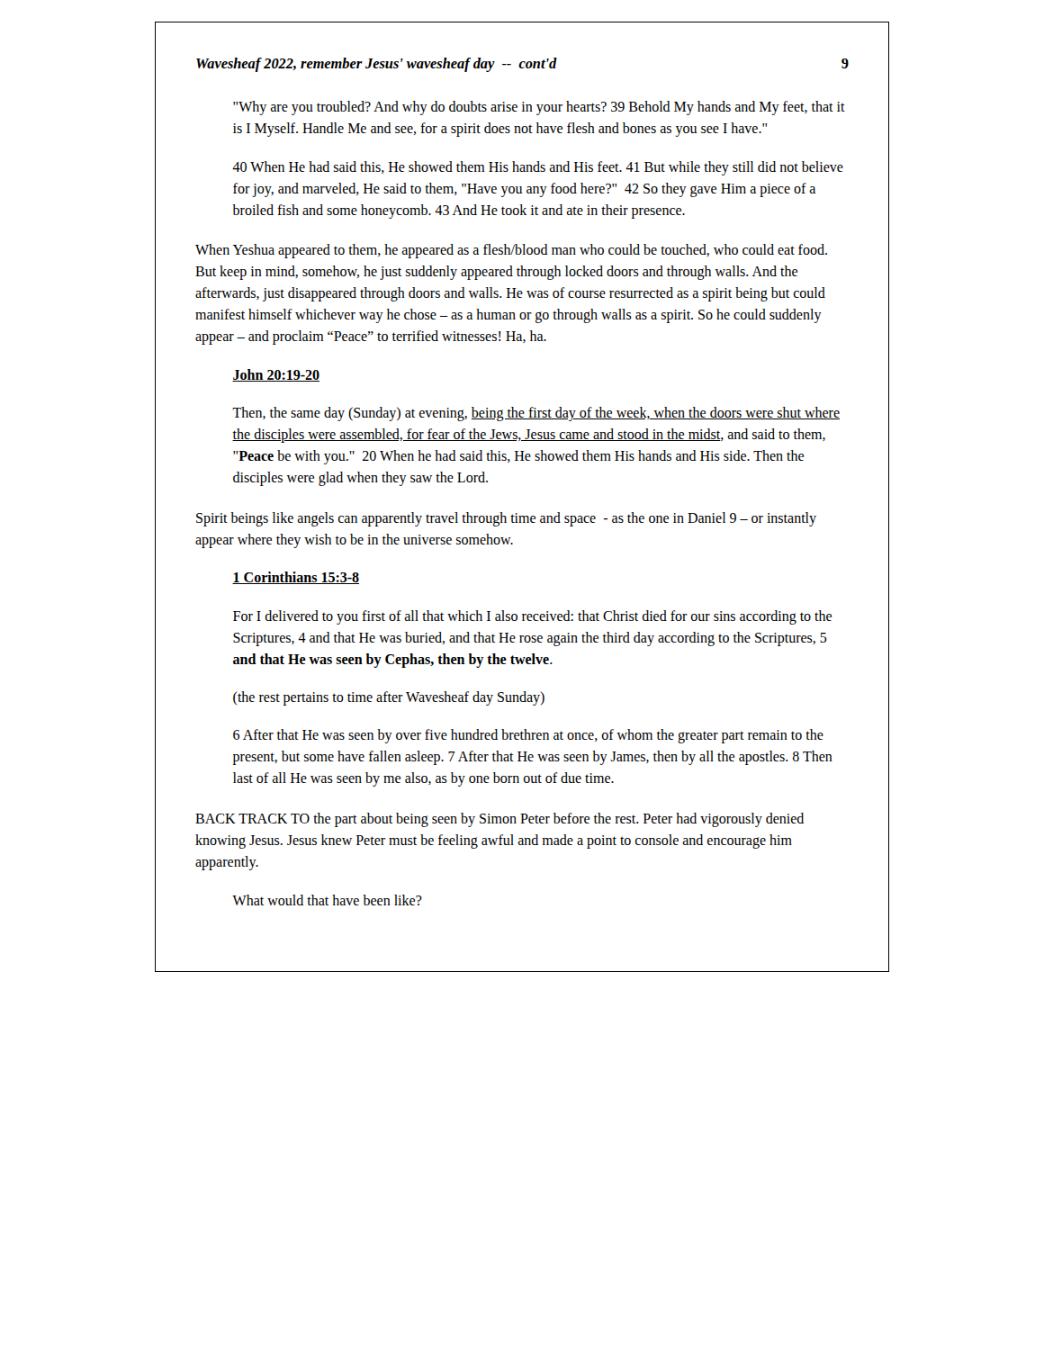Wavesheaf 2022, remember Jesus' wavesheaf day -- cont'd 9
"Why are you troubled? And why do doubts arise in your hearts? 39 Behold My hands and My feet, that it is I Myself. Handle Me and see, for a spirit does not have flesh and bones as you see I have."
40 When He had said this, He showed them His hands and His feet. 41 But while they still did not believe for joy, and marveled, He said to them, "Have you any food here?" 42 So they gave Him a piece of a broiled fish and some honeycomb. 43 And He took it and ate in their presence.
When Yeshua appeared to them, he appeared as a flesh/blood man who could be touched, who could eat food. But keep in mind, somehow, he just suddenly appeared through locked doors and through walls. And the afterwards, just disappeared through doors and walls. He was of course resurrected as a spirit being but could manifest himself whichever way he chose – as a human or go through walls as a spirit. So he could suddenly appear – and proclaim “Peace” to terrified witnesses! Ha, ha.
John 20:19-20
Then, the same day (Sunday) at evening, being the first day of the week, when the doors were shut where the disciples were assembled, for fear of the Jews, Jesus came and stood in the midst, and said to them, "Peace be with you." 20 When he had said this, He showed them His hands and His side. Then the disciples were glad when they saw the Lord.
Spirit beings like angels can apparently travel through time and space - as the one in Daniel 9 – or instantly appear where they wish to be in the universe somehow.
1 Corinthians 15:3-8
For I delivered to you first of all that which I also received: that Christ died for our sins according to the Scriptures, 4 and that He was buried, and that He rose again the third day according to the Scriptures, 5 and that He was seen by Cephas, then by the twelve.
(the rest pertains to time after Wavesheaf day Sunday)
6 After that He was seen by over five hundred brethren at once, of whom the greater part remain to the present, but some have fallen asleep. 7 After that He was seen by James, then by all the apostles. 8 Then last of all He was seen by me also, as by one born out of due time.
BACK TRACK TO the part about being seen by Simon Peter before the rest. Peter had vigorously denied knowing Jesus. Jesus knew Peter must be feeling awful and made a point to console and encourage him apparently.
What would that have been like?